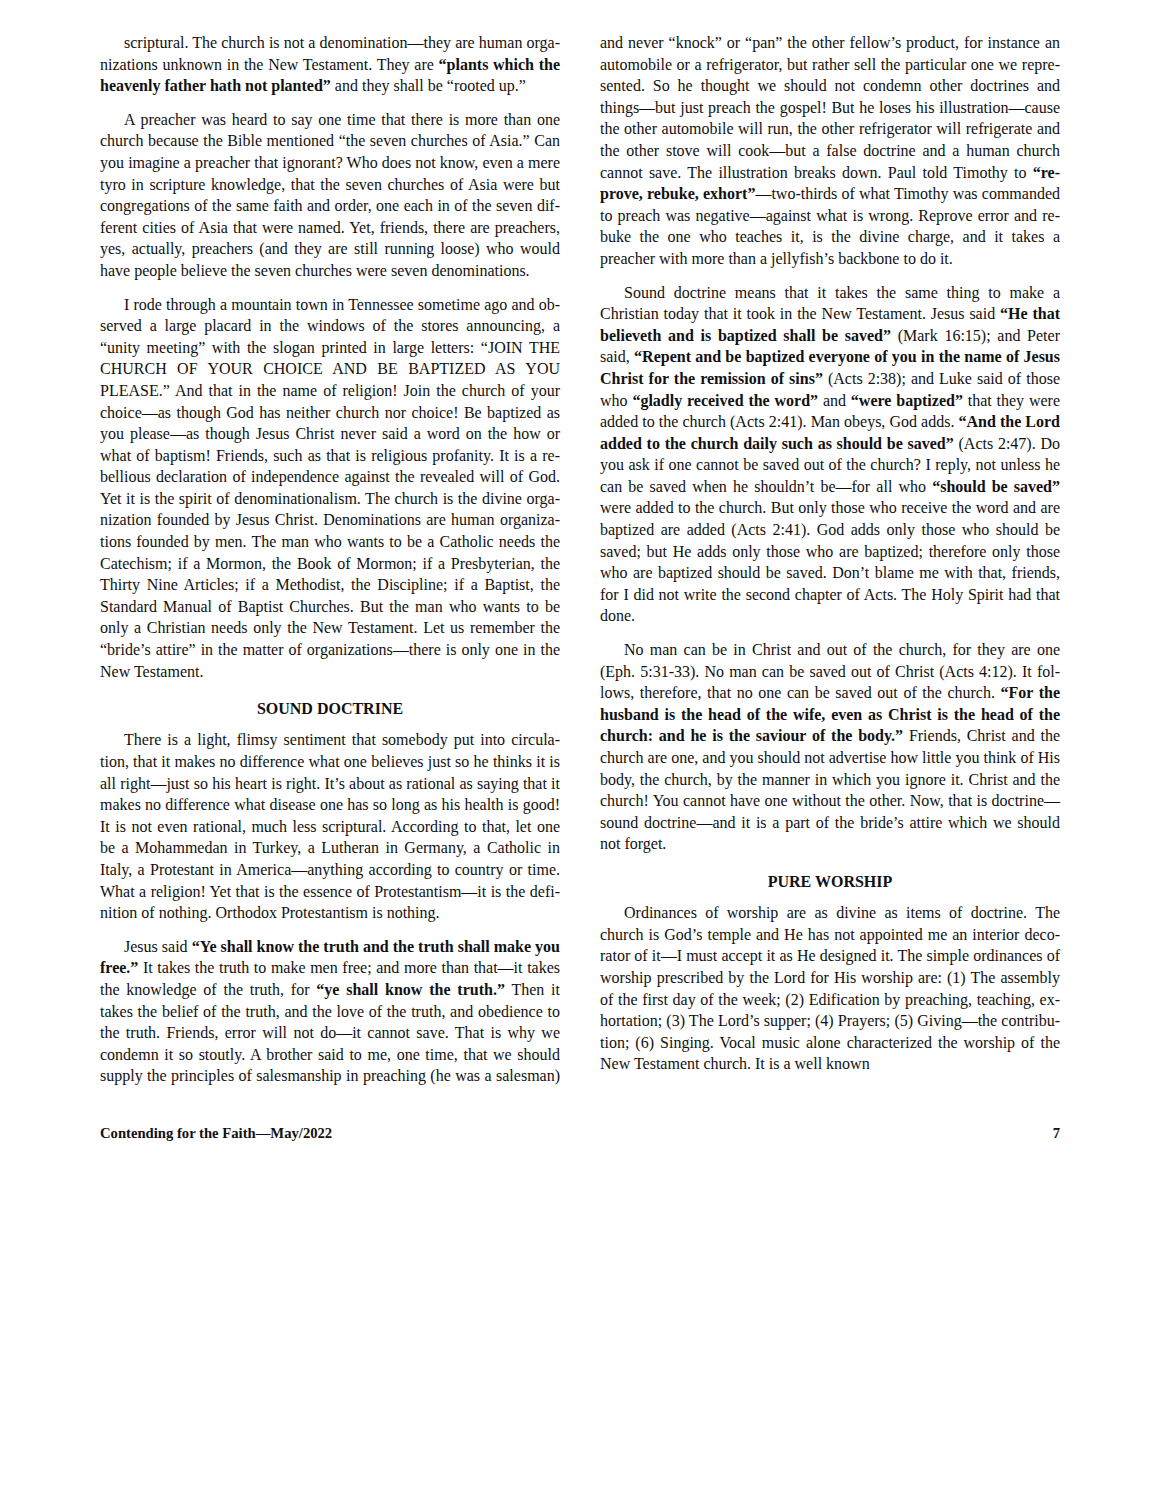scriptural. The church is not a denomination—they are human organizations unknown in the New Testament. They are “plants which the heavenly father hath not planted” and they shall be “rooted up.”
A preacher was heard to say one time that there is more than one church because the Bible mentioned “the seven churches of Asia.” Can you imagine a preacher that ignorant? Who does not know, even a mere tyro in scripture knowledge, that the seven churches of Asia were but congregations of the same faith and order, one each in of the seven different cities of Asia that were named. Yet, friends, there are preachers, yes, actually, preachers (and they are still running loose) who would have people believe the seven churches were seven denominations.
I rode through a mountain town in Tennessee sometime ago and observed a large placard in the windows of the stores announcing, a “unity meeting” with the slogan printed in large letters: “JOIN THE CHURCH OF YOUR CHOICE AND BE BAPTIZED AS YOU PLEASE.” And that in the name of religion! Join the church of your choice—as though God has neither church nor choice! Be baptized as you please—as though Jesus Christ never said a word on the how or what of baptism! Friends, such as that is religious profanity. It is a rebellious declaration of independence against the revealed will of God. Yet it is the spirit of denominationalism. The church is the divine organization founded by Jesus Christ. Denominations are human organizations founded by men. The man who wants to be a Catholic needs the Catechism; if a Mormon, the Book of Mormon; if a Presbyterian, the Thirty Nine Articles; if a Methodist, the Discipline; if a Baptist, the Standard Manual of Baptist Churches. But the man who wants to be only a Christian needs only the New Testament. Let us remember the “bride’s attire” in the matter of organizations—there is only one in the New Testament.
Sound Doctrine
There is a light, flimsy sentiment that somebody put into circulation, that it makes no difference what one believes just so he thinks it is all right—just so his heart is right. It’s about as rational as saying that it makes no difference what disease one has so long as his health is good! It is not even rational, much less scriptural. According to that, let one be a Mohammedan in Turkey, a Lutheran in Germany, a Catholic in Italy, a Protestant in America—anything according to country or time. What a religion! Yet that is the essence of Protestantism—it is the definition of nothing. Orthodox Protestantism is nothing.
Jesus said “Ye shall know the truth and the truth shall make you free.” It takes the truth to make men free; and more than that—it takes the knowledge of the truth, for “ye shall know the truth.” Then it takes the belief of the truth, and the love of the truth, and obedience to the truth. Friends, error will not do—it cannot save. That is why we condemn it so stoutly. A brother said to me, one time, that we should supply the principles of salesmanship in preaching (he was a salesman) and never “knock” or “pan” the other fellow’s product, for instance an automobile or a refrigerator, but rather sell the particular one we represented. So he thought we should not condemn other doctrines and things—but just preach the gospel! But he loses his illustration—cause the other automobile will run, the other refrigerator will refrigerate and the other stove will cook—but a false doctrine and a human church cannot save. The illustration breaks down. Paul told Timothy to “reprove, rebuke, exhort”—two-thirds of what Timothy was commanded to preach was negative—against what is wrong. Reprove error and rebuke the one who teaches it, is the divine charge, and it takes a preacher with more than a jellyfish’s backbone to do it.
Sound doctrine means that it takes the same thing to make a Christian today that it took in the New Testament. Jesus said “He that believeth and is baptized shall be saved” (Mark 16:15); and Peter said, “Repent and be baptized everyone of you in the name of Jesus Christ for the remission of sins” (Acts 2:38); and Luke said of those who “gladly received the word” and “were baptized” that they were added to the church (Acts 2:41). Man obeys, God adds. “And the Lord added to the church daily such as should be saved” (Acts 2:47). Do you ask if one cannot be saved out of the church? I reply, not unless he can be saved when he shouldn’t be—for all who “should be saved” were added to the church. But only those who receive the word and are baptized are added (Acts 2:41). God adds only those who should be saved; but He adds only those who are baptized; therefore only those who are baptized should be saved. Don’t blame me with that, friends, for I did not write the second chapter of Acts. The Holy Spirit had that done.
No man can be in Christ and out of the church, for they are one (Eph. 5:31-33). No man can be saved out of Christ (Acts 4:12). It follows, therefore, that no one can be saved out of the church. “For the husband is the head of the wife, even as Christ is the head of the church: and he is the saviour of the body.” Friends, Christ and the church are one, and you should not advertise how little you think of His body, the church, by the manner in which you ignore it. Christ and the church! You cannot have one without the other. Now, that is doctrine—sound doctrine—and it is a part of the bride’s attire which we should not forget.
Pure Worship
Ordinances of worship are as divine as items of doctrine. The church is God’s temple and He has not appointed me an interior decorator of it—I must accept it as He designed it. The simple ordinances of worship prescribed by the Lord for His worship are: (1) The assembly of the first day of the week; (2) Edification by preaching, teaching, exhortation; (3) The Lord’s supper; (4) Prayers; (5) Giving—the contribution; (6) Singing. Vocal music alone characterized the worship of the New Testament church. It is a well known
Contending for the Faith—May/2022 7